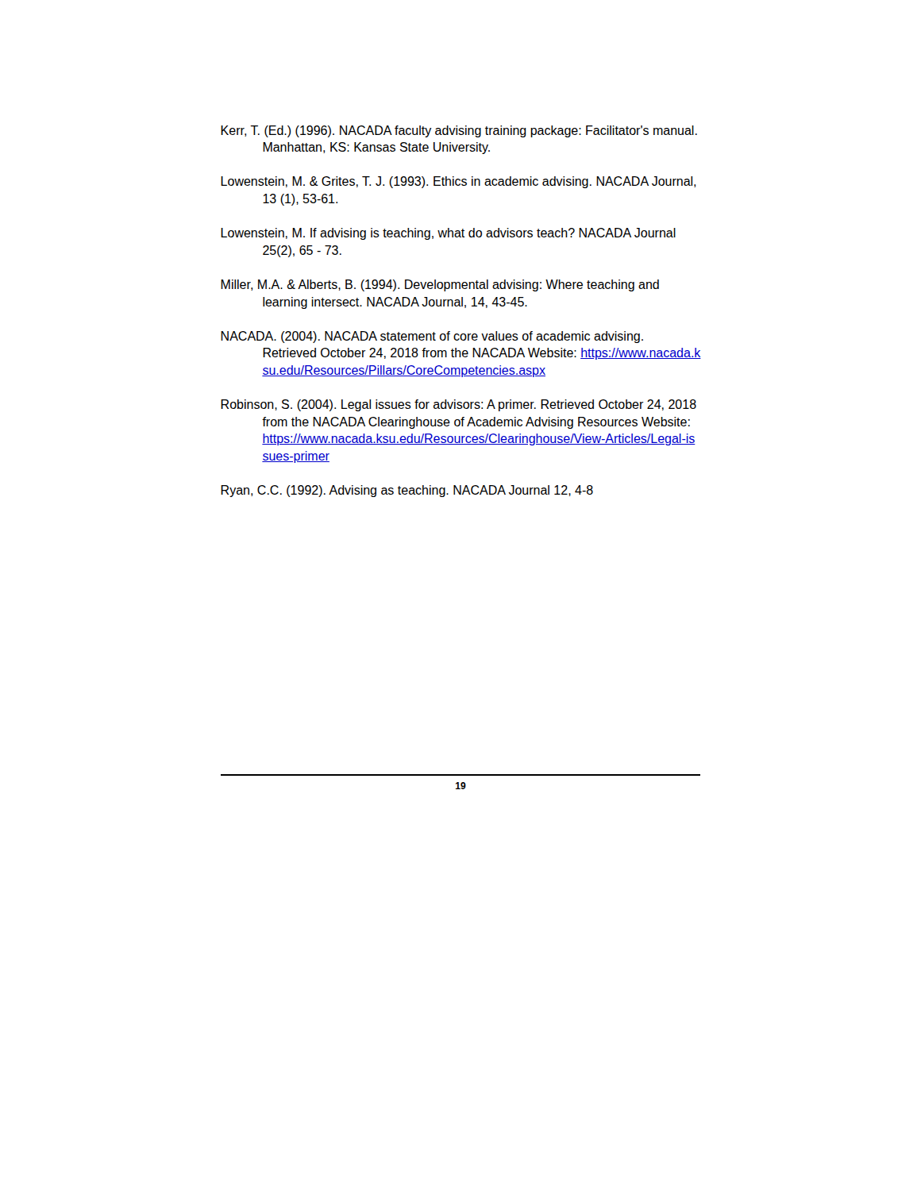Kerr, T. (Ed.) (1996). NACADA faculty advising training package: Facilitator's manual. Manhattan, KS: Kansas State University.
Lowenstein, M. & Grites, T. J. (1993). Ethics in academic advising. NACADA Journal, 13 (1), 53-61.
Lowenstein, M. If advising is teaching, what do advisors teach? NACADA Journal 25(2), 65 - 73.
Miller, M.A. & Alberts, B. (1994). Developmental advising: Where teaching and learning intersect. NACADA Journal, 14, 43-45.
NACADA. (2004). NACADA statement of core values of academic advising. Retrieved October 24, 2018 from the NACADA Website: https://www.nacada.ksu.edu/Resources/Pillars/CoreCompetencies.aspx
Robinson, S. (2004). Legal issues for advisors: A primer. Retrieved October 24, 2018 from the NACADA Clearinghouse of Academic Advising Resources Website: https://www.nacada.ksu.edu/Resources/Clearinghouse/View-Articles/Legal-issues-primer
Ryan, C.C. (1992). Advising as teaching. NACADA Journal 12, 4-8
19